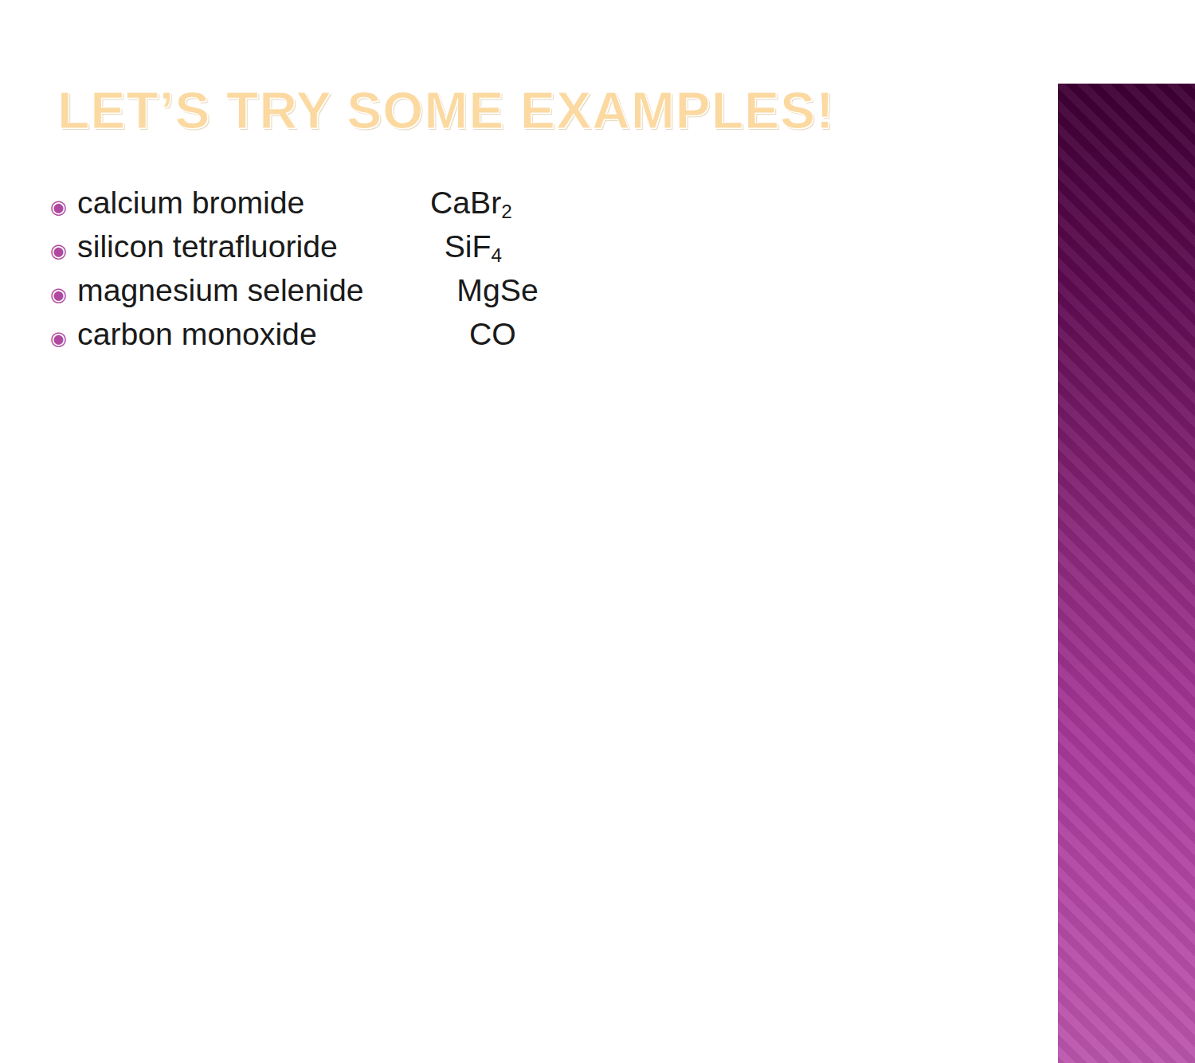Let’s try some examples!
calcium bromide CaBr2
silicon tetrafluoride SiF4
magnesium selenide MgSe
carbon monoxide CO